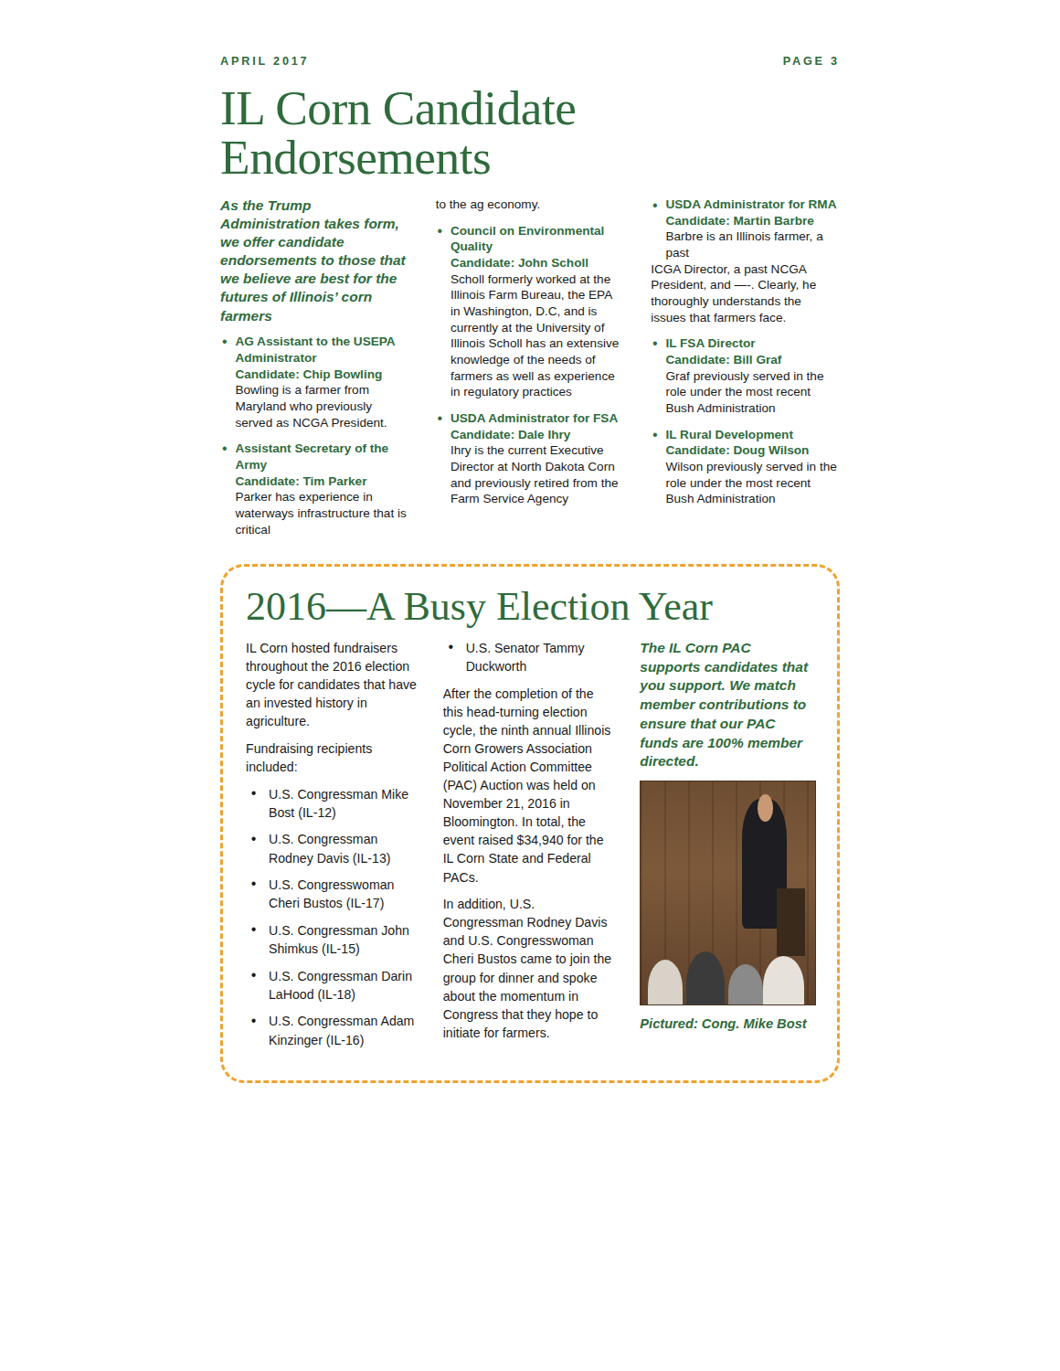April 2017 Page 3
IL Corn Candidate Endorsements
As the Trump Administration takes form, we offer candidate endorsements to those that we believe are best for the futures of Illinois’ corn farmers
AG Assistant to the USEPA Administrator Candidate: Chip Bowling Bowling is a farmer from Maryland who previously served as NCGA President.
Assistant Secretary of the Army Candidate: Tim Parker Parker has experience in waterways infrastructure that is critical
to the ag economy.
Council on Environmental Quality Candidate: John Scholl Scholl formerly worked at the Illinois Farm Bureau, the EPA in Washington, D.C, and is currently at the University of Illinois Scholl has an extensive knowledge of the needs of farmers as well as experience in regulatory practices
USDA Administrator for FSA Candidate: Dale Ihry Ihry is the current Executive Director at North Dakota Corn and previously retired from the Farm Service Agency
USDA Administrator for RMA Candidate: Martin Barbre Barbre is an Illinois farmer, a past
ICGA Director, a past NCGA President, and —-. Clearly, he thoroughly understands the issues that farmers face.
IL FSA Director Candidate: Bill Graf Graf previously served in the role under the most recent Bush Administration
IL Rural Development Candidate: Doug Wilson Wilson previously served in the role under the most recent Bush Administration
2016—A Busy Election Year
IL Corn hosted fundraisers throughout the 2016 election cycle for candidates that have an invested history in agriculture.
Fundraising recipients included:
U.S. Congressman Mike Bost (IL-12)
U.S. Congressman Rodney Davis (IL-13)
U.S. Congresswoman Cheri Bustos (IL-17)
U.S. Congressman John Shimkus (IL-15)
U.S. Congressman Darin LaHood (IL-18)
U.S. Congressman Adam Kinzinger (IL-16)
U.S. Senator Tammy Duckworth
After the completion of the this head-turning election cycle, the ninth annual Illinois Corn Growers Association Political Action Committee (PAC) Auction was held on November 21, 2016 in Bloomington. In total, the event raised $34,940 for the IL Corn State and Federal PACs.
In addition, U.S. Congressman Rodney Davis and U.S. Congresswoman Cheri Bustos came to join the group for dinner and spoke about the momentum in Congress that they hope to initiate for farmers.
The IL Corn PAC supports candidates that you support. We match member contributions to ensure that our PAC funds are 100% member directed.
Pictured: Cong. Mike Bost